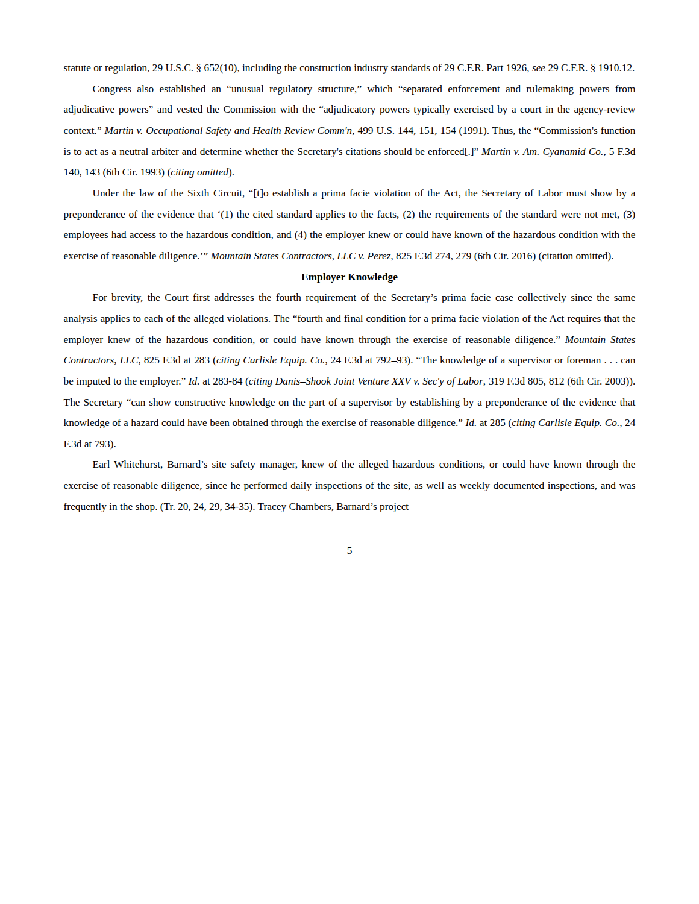statute or regulation, 29 U.S.C. § 652(10), including the construction industry standards of 29 C.F.R. Part 1926, see 29 C.F.R. § 1910.12.
Congress also established an “unusual regulatory structure,” which “separated enforcement and rulemaking powers from adjudicative powers” and vested the Commission with the “adjudicatory powers typically exercised by a court in the agency-review context.” Martin v. Occupational Safety and Health Review Comm'n, 499 U.S. 144, 151, 154 (1991). Thus, the “Commission's function is to act as a neutral arbiter and determine whether the Secretary's citations should be enforced[.]” Martin v. Am. Cyanamid Co., 5 F.3d 140, 143 (6th Cir. 1993) (citing omitted).
Under the law of the Sixth Circuit, “[t]o establish a prima facie violation of the Act, the Secretary of Labor must show by a preponderance of the evidence that ‘(1) the cited standard applies to the facts, (2) the requirements of the standard were not met, (3) employees had access to the hazardous condition, and (4) the employer knew or could have known of the hazardous condition with the exercise of reasonable diligence.’” Mountain States Contractors, LLC v. Perez, 825 F.3d 274, 279 (6th Cir. 2016) (citation omitted).
Employer Knowledge
For brevity, the Court first addresses the fourth requirement of the Secretary’s prima facie case collectively since the same analysis applies to each of the alleged violations. The “fourth and final condition for a prima facie violation of the Act requires that the employer knew of the hazardous condition, or could have known through the exercise of reasonable diligence.” Mountain States Contractors, LLC, 825 F.3d at 283 (citing Carlisle Equip. Co., 24 F.3d at 792–93). “The knowledge of a supervisor or foreman . . . can be imputed to the employer.” Id. at 283-84 (citing Danis–Shook Joint Venture XXV v. Sec'y of Labor, 319 F.3d 805, 812 (6th Cir. 2003)). The Secretary “can show constructive knowledge on the part of a supervisor by establishing by a preponderance of the evidence that knowledge of a hazard could have been obtained through the exercise of reasonable diligence.” Id. at 285 (citing Carlisle Equip. Co., 24 F.3d at 793).
Earl Whitehurst, Barnard’s site safety manager, knew of the alleged hazardous conditions, or could have known through the exercise of reasonable diligence, since he performed daily inspections of the site, as well as weekly documented inspections, and was frequently in the shop. (Tr. 20, 24, 29, 34-35). Tracey Chambers, Barnard’s project
5